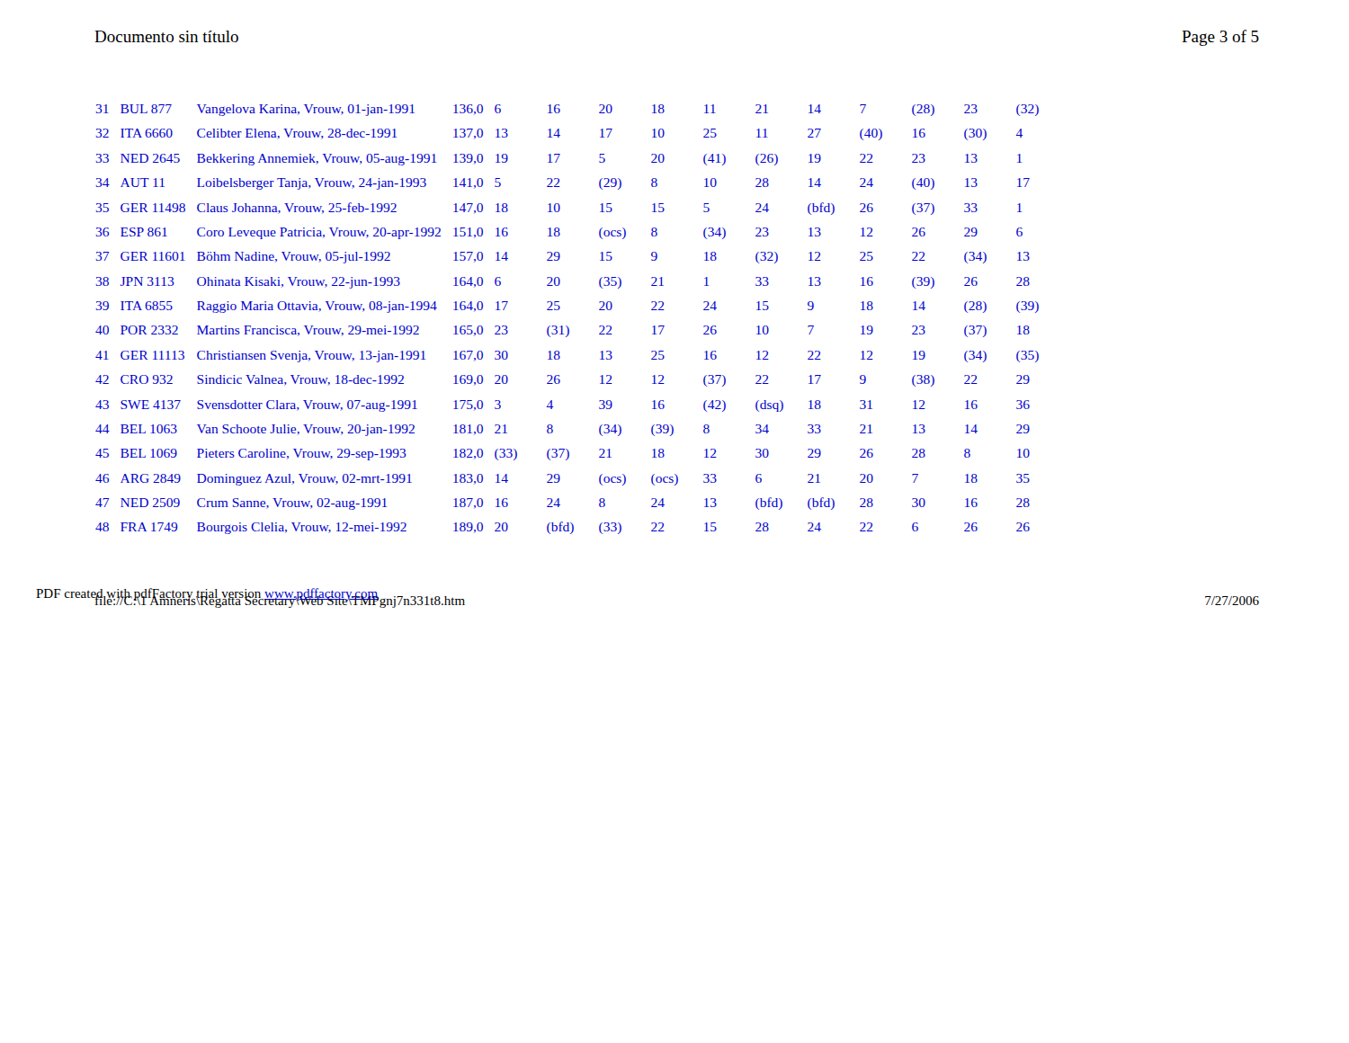Documento sin título
Page 3 of 5
| 31 | BUL 877 | Vangelova Karina, Vrouw, 01-jan-1991 | 136,0 | 6 | 16 | 20 | 18 | 11 | 21 | 14 | 7 | (28) | 23 | (32) |
| 32 | ITA 6660 | Celibter Elena, Vrouw, 28-dec-1991 | 137,0 | 13 | 14 | 17 | 10 | 25 | 11 | 27 | (40) | 16 | (30) | 4 |
| 33 | NED 2645 | Bekkering Annemiek, Vrouw, 05-aug-1991 | 139,0 | 19 | 17 | 5 | 20 | (41) | (26) | 19 | 22 | 23 | 13 | 1 |
| 34 | AUT 11 | Loibelsberger Tanja, Vrouw, 24-jan-1993 | 141,0 | 5 | 22 | (29) | 8 | 10 | 28 | 14 | 24 | (40) | 13 | 17 |
| 35 | GER 11498 | Claus Johanna, Vrouw, 25-feb-1992 | 147,0 | 18 | 10 | 15 | 15 | 5 | 24 | (bfd) | 26 | (37) | 33 | 1 |
| 36 | ESP 861 | Coro Leveque Patricia, Vrouw, 20-apr-1992 | 151,0 | 16 | 18 | (ocs) | 8 | (34) | 23 | 13 | 12 | 26 | 29 | 6 |
| 37 | GER 11601 | Böhm Nadine, Vrouw, 05-jul-1992 | 157,0 | 14 | 29 | 15 | 9 | 18 | (32) | 12 | 25 | 22 | (34) | 13 |
| 38 | JPN 3113 | Ohinata Kisaki, Vrouw, 22-jun-1993 | 164,0 | 6 | 20 | (35) | 21 | 1 | 33 | 13 | 16 | (39) | 26 | 28 |
| 39 | ITA 6855 | Raggio Maria Ottavia, Vrouw, 08-jan-1994 | 164,0 | 17 | 25 | 20 | 22 | 24 | 15 | 9 | 18 | 14 | (28) | (39) |
| 40 | POR 2332 | Martins Francisca, Vrouw, 29-mei-1992 | 165,0 | 23 | (31) | 22 | 17 | 26 | 10 | 7 | 19 | 23 | (37) | 18 |
| 41 | GER 11113 | Christiansen Svenja, Vrouw, 13-jan-1991 | 167,0 | 30 | 18 | 13 | 25 | 16 | 12 | 22 | 12 | 19 | (34) | (35) |
| 42 | CRO 932 | Sindicic Valnea, Vrouw, 18-dec-1992 | 169,0 | 20 | 26 | 12 | 12 | (37) | 22 | 17 | 9 | (38) | 22 | 29 |
| 43 | SWE 4137 | Svensdotter Clara, Vrouw, 07-aug-1991 | 175,0 | 3 | 4 | 39 | 16 | (42) | (dsq) | 18 | 31 | 12 | 16 | 36 |
| 44 | BEL 1063 | Van Schoote Julie, Vrouw, 20-jan-1992 | 181,0 | 21 | 8 | (34) | (39) | 8 | 34 | 33 | 21 | 13 | 14 | 29 |
| 45 | BEL 1069 | Pieters Caroline, Vrouw, 29-sep-1993 | 182,0 | (33) | (37) | 21 | 18 | 12 | 30 | 29 | 26 | 28 | 8 | 10 |
| 46 | ARG 2849 | Dominguez Azul, Vrouw, 02-mrt-1991 | 183,0 | 14 | 29 | (ocs) | (ocs) | 33 | 6 | 21 | 20 | 7 | 18 | 35 |
| 47 | NED 2509 | Crum Sanne, Vrouw, 02-aug-1991 | 187,0 | 16 | 24 | 8 | 24 | 13 | (bfd) | (bfd) | 28 | 30 | 16 | 28 |
| 48 | FRA 1749 | Bourgois Clelia, Vrouw, 12-mei-1992 | 189,0 | 20 | (bfd) | (33) | 22 | 15 | 28 | 24 | 22 | 6 | 26 | 26 |
file://C:\1 Amneris\Regatta Secretary\Web Site\TMPgnj7n331t8.htm
7/27/2006
PDF created with pdfFactory trial version www.pdffactory.com